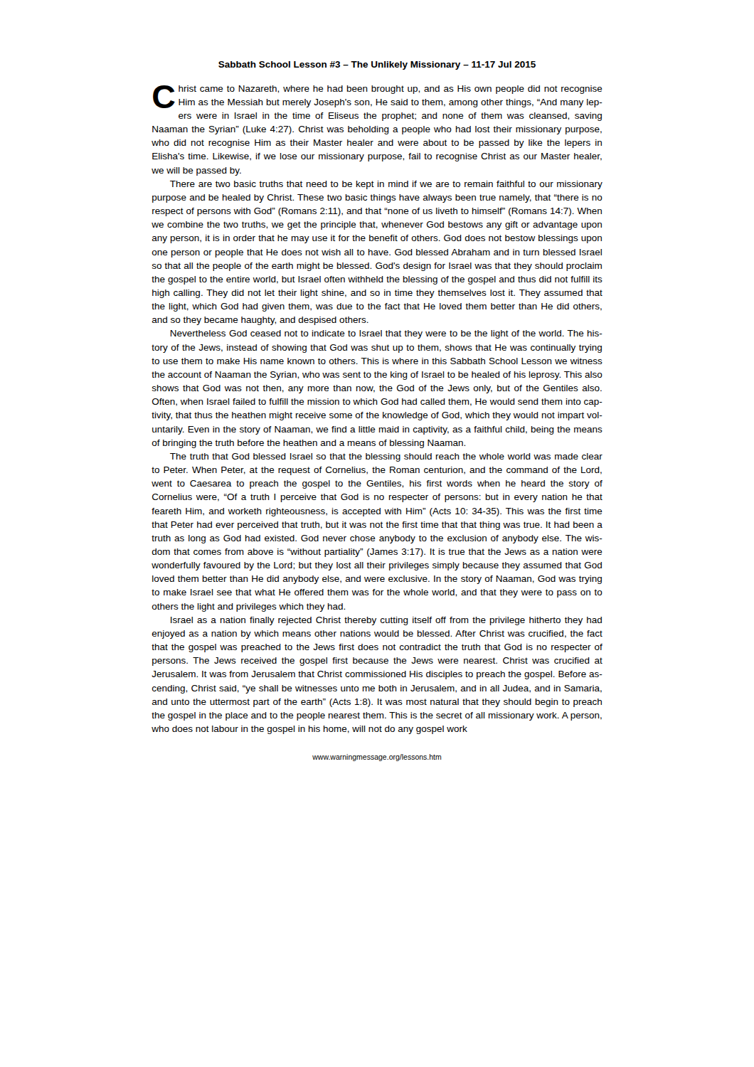Sabbath School Lesson #3 – The Unlikely Missionary – 11-17 Jul 2015
Christ came to Nazareth, where he had been brought up, and as His own people did not recognise Him as the Messiah but merely Joseph's son, He said to them, among other things, “And many lepers were in Israel in the time of Eliseus the prophet; and none of them was cleansed, saving Naaman the Syrian” (Luke 4:27). Christ was beholding a people who had lost their missionary purpose, who did not recognise Him as their Master healer and were about to be passed by like the lepers in Elisha's time. Likewise, if we lose our missionary purpose, fail to recognise Christ as our Master healer, we will be passed by.
There are two basic truths that need to be kept in mind if we are to remain faithful to our missionary purpose and be healed by Christ. These two basic things have always been true namely, that “there is no respect of persons with God” (Romans 2:11), and that “none of us liveth to himself” (Romans 14:7). When we combine the two truths, we get the principle that, whenever God bestows any gift or advantage upon any person, it is in order that he may use it for the benefit of others. God does not bestow blessings upon one person or people that He does not wish all to have. God blessed Abraham and in turn blessed Israel so that all the people of the earth might be blessed. God's design for Israel was that they should proclaim the gospel to the entire world, but Israel often withheld the blessing of the gospel and thus did not fulfill its high calling. They did not let their light shine, and so in time they themselves lost it. They assumed that the light, which God had given them, was due to the fact that He loved them better than He did others, and so they became haughty, and despised others.
Nevertheless God ceased not to indicate to Israel that they were to be the light of the world. The history of the Jews, instead of showing that God was shut up to them, shows that He was continually trying to use them to make His name known to others. This is where in this Sabbath School Lesson we witness the account of Naaman the Syrian, who was sent to the king of Israel to be healed of his leprosy. This also shows that God was not then, any more than now, the God of the Jews only, but of the Gentiles also. Often, when Israel failed to fulfill the mission to which God had called them, He would send them into captivity, that thus the heathen might receive some of the knowledge of God, which they would not impart voluntarily. Even in the story of Naaman, we find a little maid in captivity, as a faithful child, being the means of bringing the truth before the heathen and a means of blessing Naaman.
The truth that God blessed Israel so that the blessing should reach the whole world was made clear to Peter. When Peter, at the request of Cornelius, the Roman centurion, and the command of the Lord, went to Caesarea to preach the gospel to the Gentiles, his first words when he heard the story of Cornelius were, “Of a truth I perceive that God is no respecter of persons: but in every nation he that feareth Him, and worketh righteousness, is accepted with Him” (Acts 10: 34-35). This was the first time that Peter had ever perceived that truth, but it was not the first time that that thing was true. It had been a truth as long as God had existed. God never chose anybody to the exclusion of anybody else. The wisdom that comes from above is “without partiality” (James 3:17). It is true that the Jews as a nation were wonderfully favoured by the Lord; but they lost all their privileges simply because they assumed that God loved them better than He did anybody else, and were exclusive. In the story of Naaman, God was trying to make Israel see that what He offered them was for the whole world, and that they were to pass on to others the light and privileges which they had.
Israel as a nation finally rejected Christ thereby cutting itself off from the privilege hitherto they had enjoyed as a nation by which means other nations would be blessed. After Christ was crucified, the fact that the gospel was preached to the Jews first does not contradict the truth that God is no respecter of persons. The Jews received the gospel first because the Jews were nearest. Christ was crucified at Jerusalem. It was from Jerusalem that Christ commissioned His disciples to preach the gospel. Before ascending, Christ said, “ye shall be witnesses unto me both in Jerusalem, and in all Judea, and in Samaria, and unto the uttermost part of the earth” (Acts 1:8). It was most natural that they should begin to preach the gospel in the place and to the people nearest them. This is the secret of all missionary work. A person, who does not labour in the gospel in his home, will not do any gospel work
www.warningmessage.org/lessons.htm